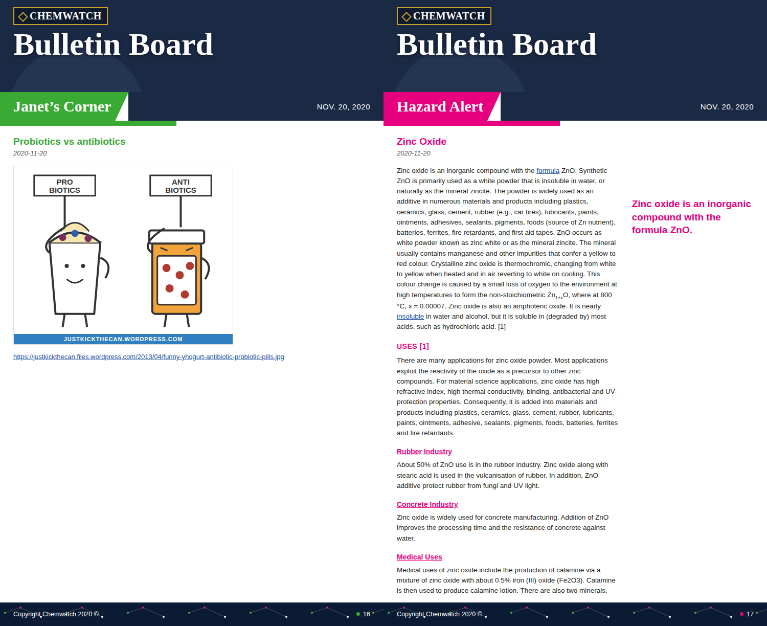CHEMWATCH
Bulletin Board
Janet’s Corner
NOV. 20, 2020
Probiotics vs antibiotics
2020-11-20
PRO BIOTICS ANTI BIOTICS
JUSTKICKTHECAN.WORDPRESS.COM
https://justkickthecan.files.wordpress.com/2013/04/funny-yhogurt-antibiotic-probiotic-pills.jpg
Copyright Chemwatch 2020 © 16
CHEMWATCH
Bulletin Board
Hazard Alert
NOV. 20, 2020
Zinc Oxide
2020-11-20
Zinc oxide is an inorganic compound with the formula ZnO. Synthetic ZnO is primarily used as a white powder that is insoluble in water, or naturally as the mineral zincite. The powder is widely used as an additive in numerous materials and products including plastics, ceramics, glass, cement, rubber (e.g., car tires), lubricants, paints, ointments, adhesives, sealants, pigments, foods (source of Zn nutrient), batteries, ferrites, fire retardants, and first aid tapes. ZnO occurs as white powder known as zinc white or as the mineral zincite. The mineral usually contains manganese and other impurities that confer a yellow to red colour. Crystalline zinc oxide is thermochromic, changing from white to yellow when heated and in air reverting to white on cooling. This colour change is caused by a small loss of oxygen to the environment at high temperatures to form the non-stoichiometric Zn1+xO, where at 800 °C, x = 0.00007. Zinc oxide is also an amphoteric oxide. It is nearly insoluble in water and alcohol, but it is soluble in (degraded by) most acids, such as hydrochloric acid. [1]
USES [1]
There are many applications for zinc oxide powder. Most applications exploit the reactivity of the oxide as a precursor to other zinc compounds. For material science applications, zinc oxide has high refractive index, high thermal conductivity, binding, antibacterial and UV-protection properties. Consequently, it is added into materials and products including plastics, ceramics, glass, cement, rubber, lubricants, paints, ointments, adhesive, sealants, pigments, foods, batteries, ferrites and fire retardants.
Rubber Industry
About 50% of ZnO use is in the rubber industry. Zinc oxide along with stearic acid is used in the vulcanisation of rubber. In addition, ZnO additive protect rubber from fungi and UV light.
Concrete Industry
Zinc oxide is widely used for concrete manufacturing. Addition of ZnO improves the processing time and the resistance of concrete against water.
Medical Uses
Medical uses of zinc oxide include the production of calamine via a mixture of zinc oxide with about 0.5% iron (III) oxide (Fe2O3). Calamine is then used to produce calamine lotion. There are also two minerals,
Zinc oxide is an inorganic compound with the formula ZnO.
Copyright Chemwatch 2020 © 17